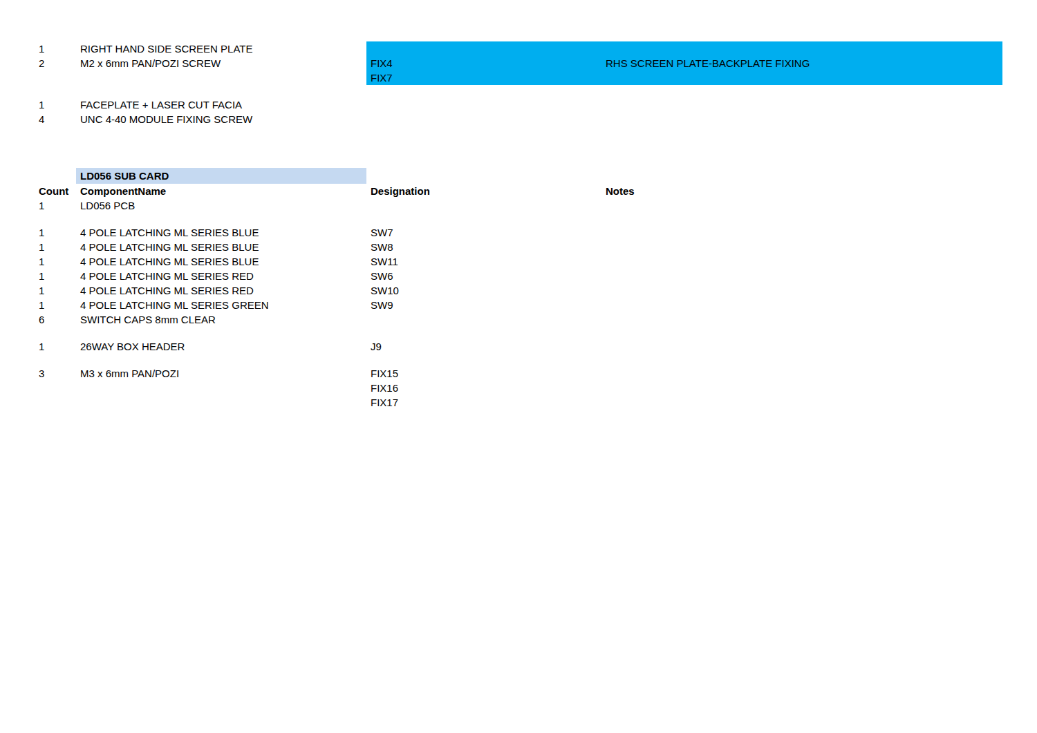| 1 | RIGHT HAND SIDE SCREEN PLATE | | |
| 2 | M2 x 6mm PAN/POZI SCREW | FIX4 | RHS SCREEN PLATE-BACKPLATE FIXING |
| | | FIX7 | |
| 1 | FACEPLATE + LASER CUT FACIA | | |
| 4 | UNC 4-40 MODULE FIXING SCREW | | |
| | LD056 SUB CARD | | |
| Count | ComponentName | Designation | Notes |
| 1 | LD056 PCB | | |
| 1 | 4 POLE LATCHING ML SERIES BLUE | SW7 | |
| 1 | 4 POLE LATCHING ML SERIES BLUE | SW8 | |
| 1 | 4 POLE LATCHING ML SERIES BLUE | SW11 | |
| 1 | 4 POLE LATCHING ML SERIES RED | SW6 | |
| 1 | 4 POLE LATCHING ML SERIES RED | SW10 | |
| 1 | 4 POLE LATCHING ML SERIES GREEN | SW9 | |
| 6 | SWITCH CAPS 8mm CLEAR | | |
| 1 | 26WAY BOX HEADER | J9 | |
| 3 | M3 x 6mm PAN/POZI | FIX15 | |
| | | FIX16 | |
| | | FIX17 | |